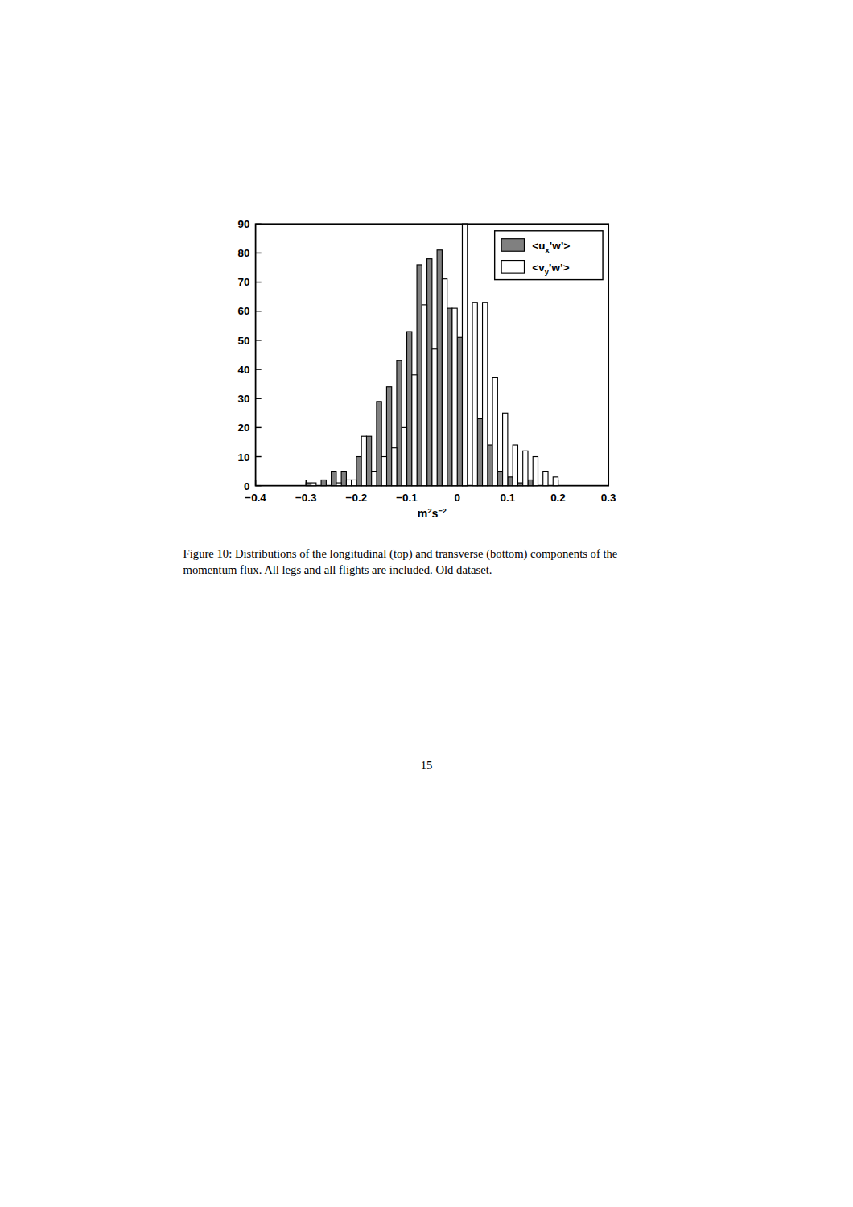Distributions of the longitudinal and transverse components of the momentum flux Paired bar histogram. Horizontal axis labelled m squared s to the minus two, ranging from minus 0.4 to 0.3. Vertical axis from 0 to 90. Grey bars denote the longitudinal component u sub x prime w prime; white bars denote the transverse component v sub y prime w prime. Both distributions peak near zero, with the grey distribution peaking slightly negative and the white distribution slightly positive. Plot geometry: x: -0.4 -> 80 px, 0.3 -> 700 px (886 px per unit) y: 0 -> 500 px, 90 -> 40 px (5.111 px per count) 0 10 20 30 40 50 60 70 80 90 −0.4 −0.3 −0.2 −0.1 0 0.1 0.2 0.3 m2s−2 <ux’w’> <vy’w’>
Figure 10: Distributions of the longitudinal (top) and transverse (bottom) components of the momentum flux. All legs and all flights are included. Old dataset.
15